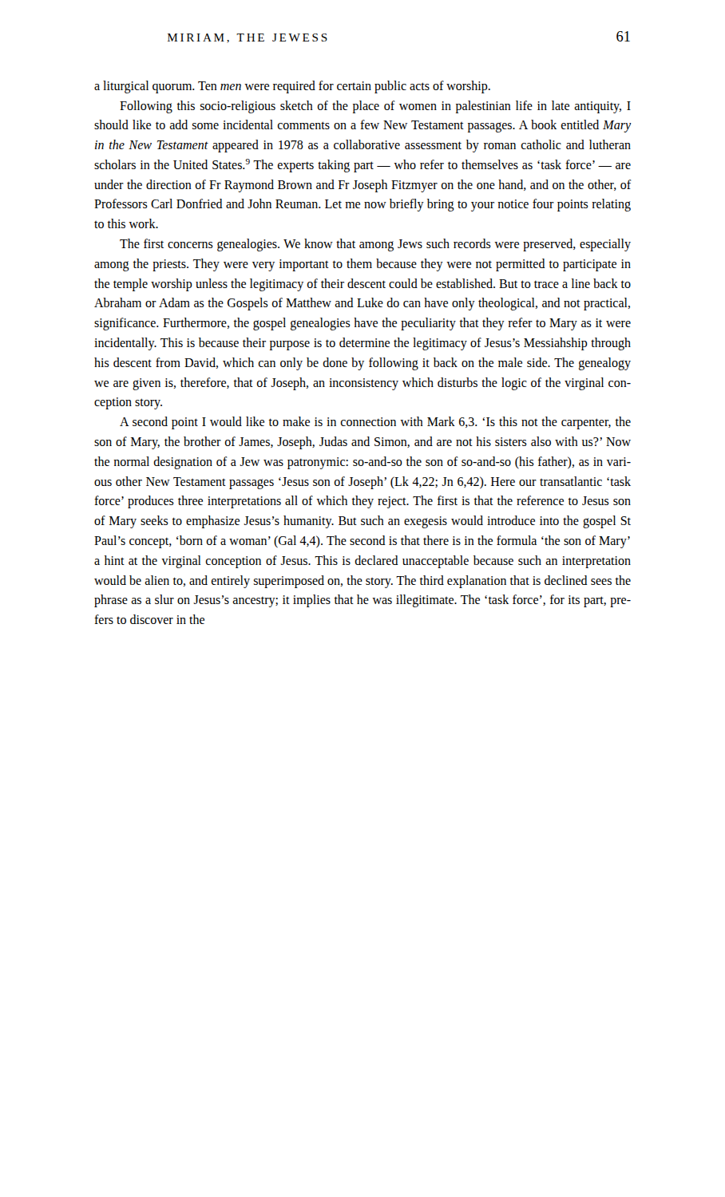Miriam, the Jewess
61
a liturgical quorum. Ten men were required for certain public acts of worship.
Following this socio-religious sketch of the place of women in palestinian life in late antiquity, I should like to add some incidental comments on a few New Testament passages. A book entitled Mary in the New Testament appeared in 1978 as a collaborative assessment by roman catholic and lutheran scholars in the United States.9 The experts taking part — who refer to themselves as ‘task force’ — are under the direction of Fr Raymond Brown and Fr Joseph Fitzmyer on the one hand, and on the other, of Professors Carl Donfried and John Reuman. Let me now briefly bring to your notice four points relating to this work.
The first concerns genealogies. We know that among Jews such records were preserved, especially among the priests. They were very important to them because they were not permitted to participate in the temple worship unless the legitimacy of their descent could be established. But to trace a line back to Abraham or Adam as the Gospels of Matthew and Luke do can have only theological, and not practical, significance. Furthermore, the gospel genealogies have the peculiarity that they refer to Mary as it were incidentally. This is because their purpose is to determine the legitimacy of Jesus’s Messiahship through his descent from David, which can only be done by following it back on the male side. The genealogy we are given is, therefore, that of Joseph, an inconsistency which disturbs the logic of the virginal conception story.
A second point I would like to make is in connection with Mark 6,3. ‘Is this not the carpenter, the son of Mary, the brother of James, Joseph, Judas and Simon, and are not his sisters also with us?’ Now the normal designation of a Jew was patronymic: so-and-so the son of so-and-so (his father), as in various other New Testament passages ‘Jesus son of Joseph’ (Lk 4,22; Jn 6,42). Here our transatlantic ‘task force’ produces three interpretations all of which they reject. The first is that the reference to Jesus son of Mary seeks to emphasize Jesus’s humanity. But such an exegesis would introduce into the gospel St Paul’s concept, ‘born of a woman’ (Gal 4,4). The second is that there is in the formula ‘the son of Mary’ a hint at the virginal conception of Jesus. This is declared unacceptable because such an interpretation would be alien to, and entirely superimposed on, the story. The third explanation that is declined sees the phrase as a slur on Jesus’s ancestry; it implies that he was illegitimate. The ‘task force’, for its part, prefers to discover in the